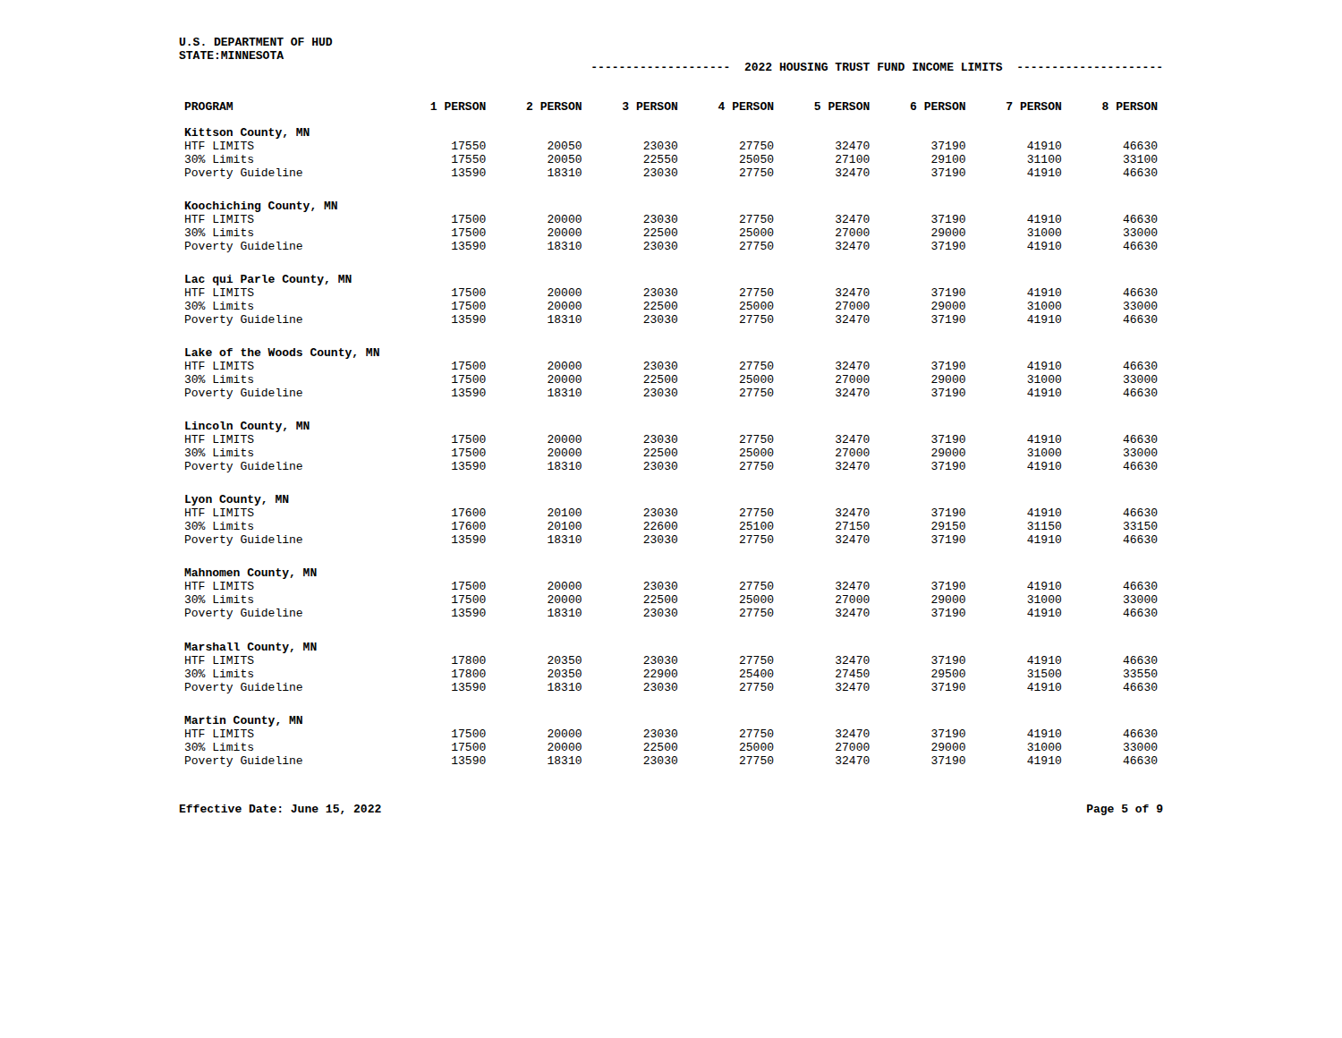U.S. DEPARTMENT OF HUD
STATE:MINNESOTA
-------------------- 2022 HOUSING TRUST FUND INCOME LIMITS ---------------------
2022 Housing Trust Fund income limits by county and household size, Minnesota
| PROGRAM | 1 PERSON | 2 PERSON | 3 PERSON | 4 PERSON | 5 PERSON | 6 PERSON | 7 PERSON | 8 PERSON |
| --- | --- | --- | --- | --- | --- | --- | --- | --- |
| Kittson County, MN |
| HTF LIMITS | 17550 | 20050 | 23030 | 27750 | 32470 | 37190 | 41910 | 46630 |
| 30% Limits | 17550 | 20050 | 22550 | 25050 | 27100 | 29100 | 31100 | 33100 |
| Poverty Guideline | 13590 | 18310 | 23030 | 27750 | 32470 | 37190 | 41910 | 46630 |
| Koochiching County, MN |
| HTF LIMITS | 17500 | 20000 | 23030 | 27750 | 32470 | 37190 | 41910 | 46630 |
| 30% Limits | 17500 | 20000 | 22500 | 25000 | 27000 | 29000 | 31000 | 33000 |
| Poverty Guideline | 13590 | 18310 | 23030 | 27750 | 32470 | 37190 | 41910 | 46630 |
| Lac qui Parle County, MN |
| HTF LIMITS | 17500 | 20000 | 23030 | 27750 | 32470 | 37190 | 41910 | 46630 |
| 30% Limits | 17500 | 20000 | 22500 | 25000 | 27000 | 29000 | 31000 | 33000 |
| Poverty Guideline | 13590 | 18310 | 23030 | 27750 | 32470 | 37190 | 41910 | 46630 |
| Lake of the Woods County, MN |
| HTF LIMITS | 17500 | 20000 | 23030 | 27750 | 32470 | 37190 | 41910 | 46630 |
| 30% Limits | 17500 | 20000 | 22500 | 25000 | 27000 | 29000 | 31000 | 33000 |
| Poverty Guideline | 13590 | 18310 | 23030 | 27750 | 32470 | 37190 | 41910 | 46630 |
| Lincoln County, MN |
| HTF LIMITS | 17500 | 20000 | 23030 | 27750 | 32470 | 37190 | 41910 | 46630 |
| 30% Limits | 17500 | 20000 | 22500 | 25000 | 27000 | 29000 | 31000 | 33000 |
| Poverty Guideline | 13590 | 18310 | 23030 | 27750 | 32470 | 37190 | 41910 | 46630 |
| Lyon County, MN |
| HTF LIMITS | 17600 | 20100 | 23030 | 27750 | 32470 | 37190 | 41910 | 46630 |
| 30% Limits | 17600 | 20100 | 22600 | 25100 | 27150 | 29150 | 31150 | 33150 |
| Poverty Guideline | 13590 | 18310 | 23030 | 27750 | 32470 | 37190 | 41910 | 46630 |
| Mahnomen County, MN |
| HTF LIMITS | 17500 | 20000 | 23030 | 27750 | 32470 | 37190 | 41910 | 46630 |
| 30% Limits | 17500 | 20000 | 22500 | 25000 | 27000 | 29000 | 31000 | 33000 |
| Poverty Guideline | 13590 | 18310 | 23030 | 27750 | 32470 | 37190 | 41910 | 46630 |
| Marshall County, MN |
| HTF LIMITS | 17800 | 20350 | 23030 | 27750 | 32470 | 37190 | 41910 | 46630 |
| 30% Limits | 17800 | 20350 | 22900 | 25400 | 27450 | 29500 | 31500 | 33550 |
| Poverty Guideline | 13590 | 18310 | 23030 | 27750 | 32470 | 37190 | 41910 | 46630 |
| Martin County, MN |
| HTF LIMITS | 17500 | 20000 | 23030 | 27750 | 32470 | 37190 | 41910 | 46630 |
| 30% Limits | 17500 | 20000 | 22500 | 25000 | 27000 | 29000 | 31000 | 33000 |
| Poverty Guideline | 13590 | 18310 | 23030 | 27750 | 32470 | 37190 | 41910 | 46630 |
Effective Date: June 15, 2022 Page 5 of 9